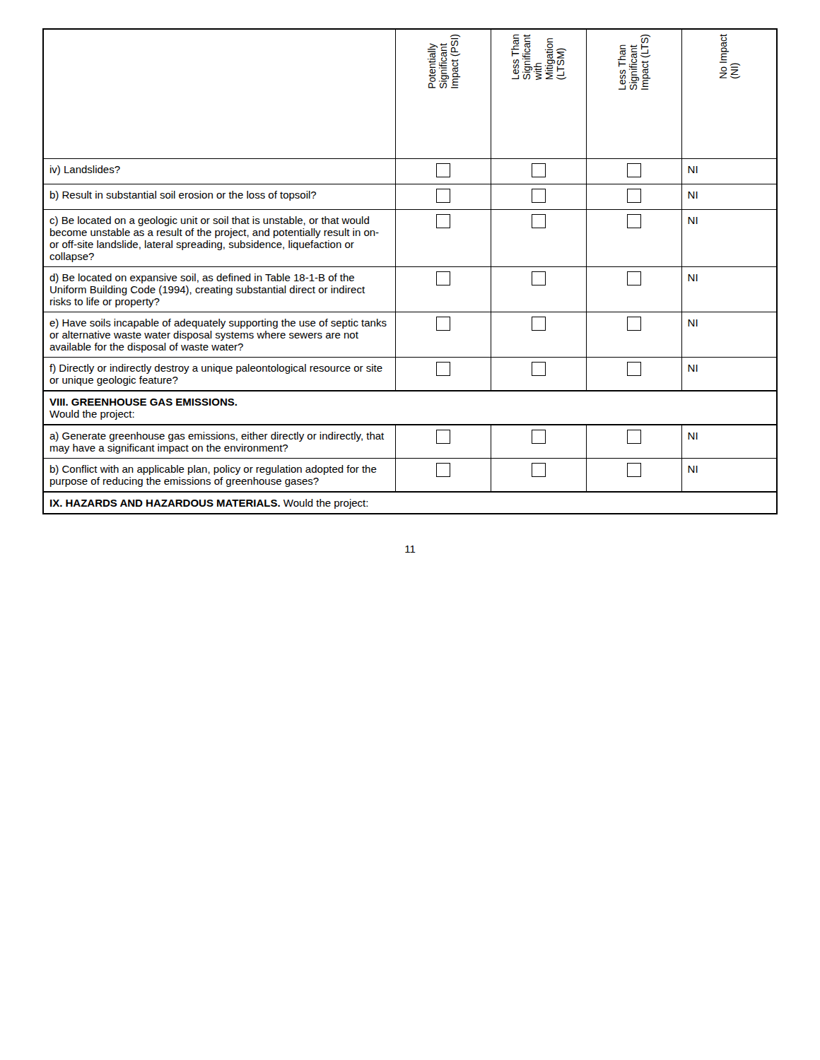| | Potentially Significant Impact (PSI) | Less Than Significant with Mitigation (LTSM) | Less Than Significant Impact (LTS) | No Impact (NI) |
| --- | --- | --- | --- | --- |
| iv) Landslides? | | | | NI |
| b) Result in substantial soil erosion or the loss of topsoil? | | | | NI |
| c) Be located on a geologic unit or soil that is unstable, or that would become unstable as a result of the project, and potentially result in on- or off-site landslide, lateral spreading, subsidence, liquefaction or collapse? | | | | NI |
| d) Be located on expansive soil, as defined in Table 18-1-B of the Uniform Building Code (1994), creating substantial direct or indirect risks to life or property? | | | | NI |
| e) Have soils incapable of adequately supporting the use of septic tanks or alternative waste water disposal systems where sewers are not available for the disposal of waste water? | | | | NI |
| f) Directly or indirectly destroy a unique paleontological resource or site or unique geologic feature? | | | | NI |
| VIII. GREENHOUSE GAS EMISSIONS. Would the project: |
| a) Generate greenhouse gas emissions, either directly or indirectly, that may have a significant impact on the environment? | | | | NI |
| b) Conflict with an applicable plan, policy or regulation adopted for the purpose of reducing the emissions of greenhouse gases? | | | | NI |
| IX. HAZARDS AND HAZARDOUS MATERIALS. Would the project: |
11